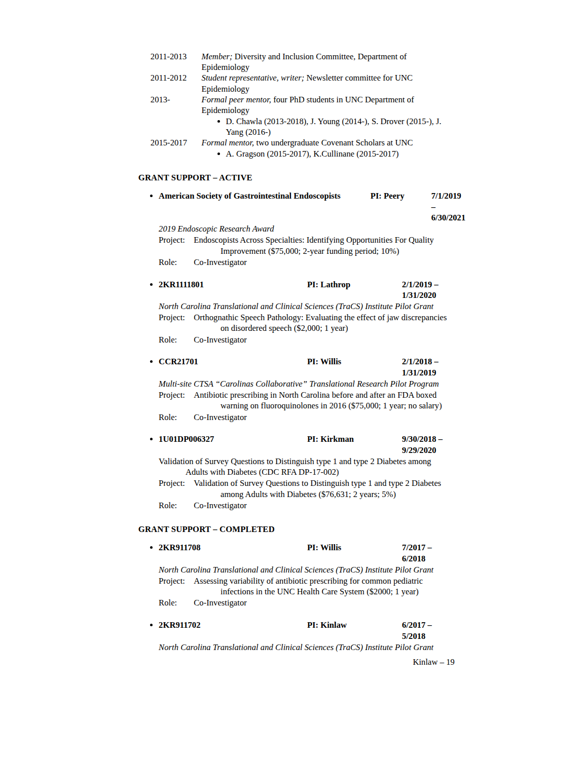2011-2013
Member; Diversity and Inclusion Committee, Department of Epidemiology
2011-2012
Student representative, writer; Newsletter committee for UNC Epidemiology
2013-
Formal peer mentor, four PhD students in UNC Department of Epidemiology
D. Chawla (2013-2018), J. Young (2014-), S. Drover (2015-), J. Yang (2016-)
2015-2017
Formal mentor, two undergraduate Covenant Scholars at UNC
A. Gragson (2015-2017), K.Cullinane (2015-2017)
GRANT SUPPORT – ACTIVE
American Society of Gastrointestinal Endoscopists PI: Peery 7/1/2019 – 6/30/2021
2019 Endoscopic Research Award
Project: Endoscopists Across Specialties: Identifying Opportunities For Quality Improvement ($75,000; 2-year funding period; 10%)
Role: Co-Investigator
2KR1111801 PI: Lathrop 2/1/2019 – 1/31/2020
North Carolina Translational and Clinical Sciences (TraCS) Institute Pilot Grant
Project: Orthognathic Speech Pathology: Evaluating the effect of jaw discrepancies on disordered speech ($2,000; 1 year)
Role: Co-Investigator
CCR21701 PI: Willis 2/1/2018 – 1/31/2019
Multi-site CTSA “Carolinas Collaborative” Translational Research Pilot Program
Project: Antibiotic prescribing in North Carolina before and after an FDA boxed warning on fluoroquinolones in 2016 ($75,000; 1 year; no salary)
Role: Co-Investigator
1U01DP006327 PI: Kirkman 9/30/2018 – 9/29/2020
Validation of Survey Questions to Distinguish type 1 and type 2 Diabetes among Adults with Diabetes (CDC RFA DP-17-002)
Project: Validation of Survey Questions to Distinguish type 1 and type 2 Diabetes among Adults with Diabetes ($76,631; 2 years; 5%)
Role: Co-Investigator
GRANT SUPPORT – COMPLETED
2KR911708 PI: Willis 7/2017 – 6/2018
North Carolina Translational and Clinical Sciences (TraCS) Institute Pilot Grant
Project: Assessing variability of antibiotic prescribing for common pediatric infections in the UNC Health Care System ($2000; 1 year)
Role: Co-Investigator
2KR911702 PI: Kinlaw 6/2017 – 5/2018
North Carolina Translational and Clinical Sciences (TraCS) Institute Pilot Grant
Kinlaw – 19